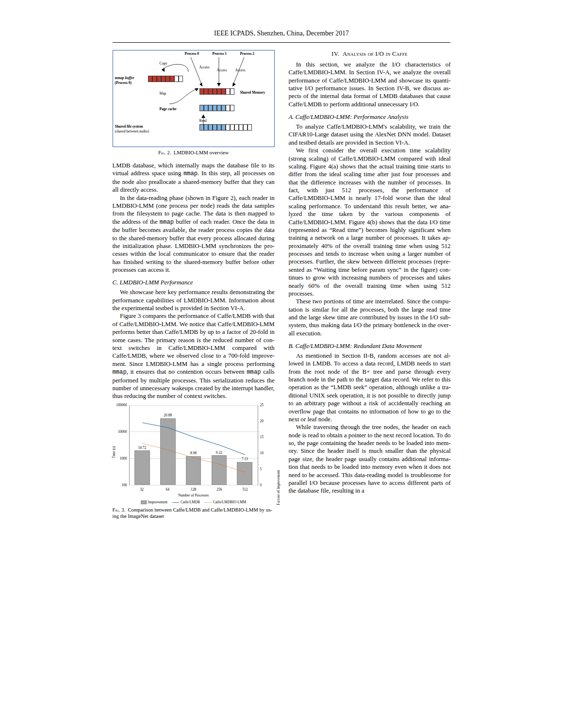IEEE ICPADS, Shenzhen, China, December 2017
Process 0
Process 1
Process 2
Copy
Access
Access
Access
mmap buffer
(Process 0)
Shared Memory
Map
Page cache
Read
Shared file system
(shared between nodes)
Fig. 2. LMDBIO-LMM overview
LMDB database, which internally maps the database file to its virtual address space using mmap. In this step, all processes on the node also preallocate a shared-memory buffer that they can all directly access.
In the data-reading phase (shown in Figure 2), each reader in LMDBIO-LMM (one process per node) reads the data samples from the filesystem to page cache. The data is then mapped to the address of the mmap buffer of each reader. Once the data in the buffer becomes available, the reader process copies the data to the shared-memory buffer that every process allocated during the initialization phase. LMDBIO-LMM synchronizes the processes within the local communicator to ensure that the reader has finished writing to the shared-memory buffer before other processes can access it.
C. LMDBIO-LMM Performance
We showcase here key performance results demonstrating the performance capabilities of LMDBIO-LMM. Information about the experimental testbed is provided in Section VI-A.
Figure 3 compares the performance of Caffe/LMDB with that of Caffe/LMDBIO-LMM. We notice that Caffe/LMDBIO-LMM performs better than Caffe/LMDB by up to a factor of 20-fold in some cases. The primary reason is the reduced number of context switches in Caffe/LMDBIO-LMM compared with Caffe/LMDB, where we observed close to a 700-fold improvement. Since LMDBIO-LMM has a single process performing mmap, it ensures that no contention occurs between mmap calls performed by multiple processes. This serialization reduces the number of unnecessary wakeups created by the interrupt handler, thus reducing the number of context switches.
10.72
20.88
8.98
9.22
7.13
100000
10000
1000
100
25
20
15
10
5
0
32
64
128
256
512
Time (s)
Factore of Improvement
Number of Processes
Improvement Caffe/LMDB Caffe/LMDBIO-LMM
Fig. 3. Comparison between Caffe/LMDB and Caffe/LMDBIO-LMM by using the ImageNet dataset
IV. Analysis of I/O in Caffe
In this section, we analyze the I/O characteristics of Caffe/LMDBIO-LMM. In Section IV-A, we analyze the overall performance of Caffe/LMDBIO-LMM and showcase its quantitative I/O performance issues. In Section IV-B, we discuss aspects of the internal data format of LMDB databases that cause Caffe/LMDB to perform additional unnecessary I/O.
A. Caffe/LMDBIO-LMM: Performance Analysis
To analyze Caffe/LMDBIO-LMM's scalability, we train the CIFAR10-Large dataset using the AlexNet DNN model. Dataset and testbed details are provided in Section VI-A.
We first consider the overall execution time scalability (strong scaling) of Caffe/LMDBIO-LMM compared with ideal scaling. Figure 4(a) shows that the actual training time starts to differ from the ideal scaling time after just four processes and that the difference increases with the number of processes. In fact, with just 512 processes, the performance of Caffe/LMDBIO-LMM is nearly 17-fold worse than the ideal scaling performance. To understand this result better, we analyzed the time taken by the various components of Caffe/LMDBIO-LMM. Figure 4(b) shows that the data I/O time (represented as “Read time”) becomes highly significant when training a network on a large number of processes. It takes approximately 40% of the overall training time when using 512 processes and tends to increase when using a larger number of processes. Further, the skew between different processes (represented as “Waiting time before param sync” in the figure) continues to grow with increasing numbers of processes and takes nearly 60% of the overall training time when using 512 processes.
These two portions of time are interrelated. Since the computation is similar for all the processes, both the large read time and the large skew time are contributed by issues in the I/O subsystem, thus making data I/O the primary bottleneck in the overall execution.
B. Caffe/LMDBIO-LMM: Redundant Data Movement
As mentioned in Section II-B, random accesses are not allowed in LMDB. To access a data record, LMDB needs to start from the root node of the B+ tree and parse through every branch node in the path to the target data record. We refer to this operation as the “LMDB seek” operation, although unlike a traditional UNIX seek operation, it is not possible to directly jump to an arbitrary page without a risk of accidentally reaching an overflow page that contains no information of how to go to the next or leaf node.
While traversing through the tree nodes, the header on each node is read to obtain a pointer to the next record location. To do so, the page containing the header needs to be loaded into memory. Since the header itself is much smaller than the physical page size, the header page usually contains additional information that needs to be loaded into memory even when it does not need to be accessed. This data-reading model is troublesome for parallel I/O because processes have to access different parts of the database file, resulting in a